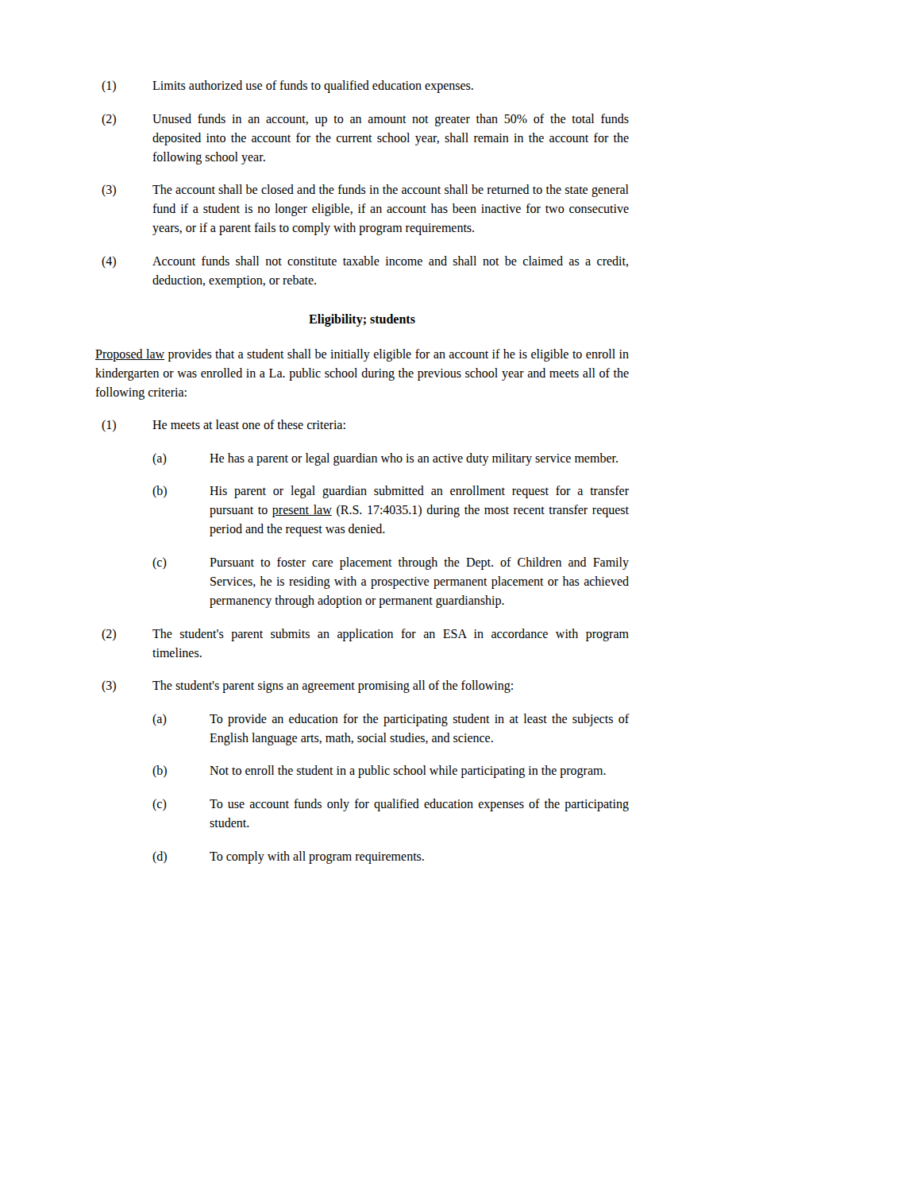(1)
Limits authorized use of funds to qualified education expenses.
(2)
Unused funds in an account, up to an amount not greater than 50% of the total funds deposited into the account for the current school year, shall remain in the account for the following school year.
(3)
The account shall be closed and the funds in the account shall be returned to the state general fund if a student is no longer eligible, if an account has been inactive for two consecutive years, or if a parent fails to comply with program requirements.
(4)
Account funds shall not constitute taxable income and shall not be claimed as a credit, deduction, exemption, or rebate.
Eligibility; students
Proposed law provides that a student shall be initially eligible for an account if he is eligible to enroll in kindergarten or was enrolled in a La. public school during the previous school year and meets all of the following criteria:
(1)
He meets at least one of these criteria:
(a)
He has a parent or legal guardian who is an active duty military service member.
(b)
His parent or legal guardian submitted an enrollment request for a transfer pursuant to present law (R.S. 17:4035.1) during the most recent transfer request period and the request was denied.
(c)
Pursuant to foster care placement through the Dept. of Children and Family Services, he is residing with a prospective permanent placement or has achieved permanency through adoption or permanent guardianship.
(2)
The student's parent submits an application for an ESA in accordance with program timelines.
(3)
The student's parent signs an agreement promising all of the following:
(a)
To provide an education for the participating student in at least the subjects of English language arts, math, social studies, and science.
(b)
Not to enroll the student in a public school while participating in the program.
(c)
To use account funds only for qualified education expenses of the participating student.
(d)
To comply with all program requirements.